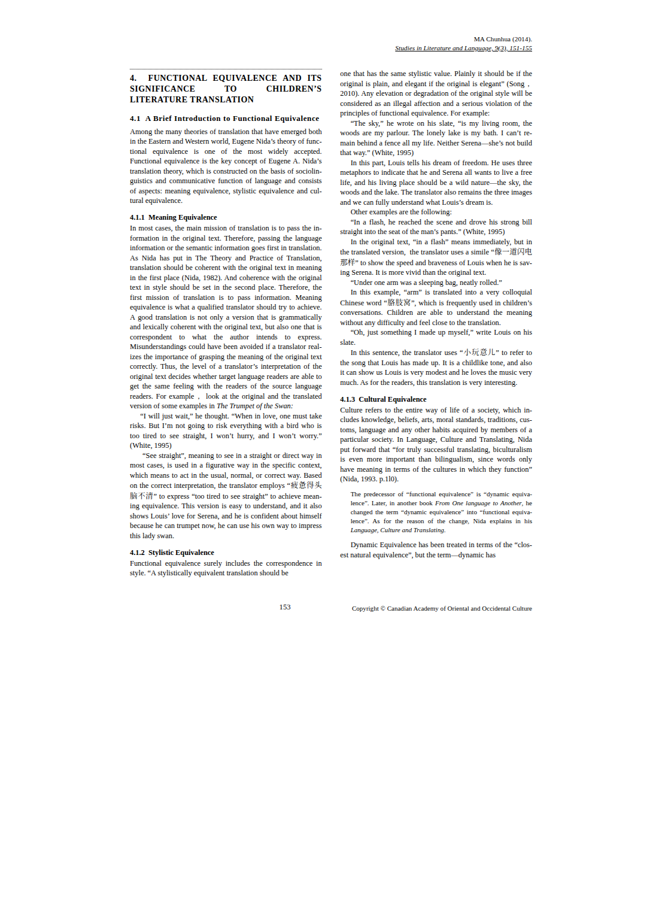MA Chunhua (2014).
Studies in Literature and Language, 9(3), 151-155
4. Functional Equivalence and its Significance to Children’s Literature Translation
4.1 A Brief Introduction to Functional Equivalence
Among the many theories of translation that have emerged both in the Eastern and Western world, Eugene Nida’s theory of functional equivalence is one of the most widely accepted. Functional equivalence is the key concept of Eugene A. Nida’s translation theory, which is constructed on the basis of sociolinguistics and communicative function of language and consists of aspects: meaning equivalence, stylistic equivalence and cultural equivalence.
4.1.1 Meaning Equivalence
In most cases, the main mission of translation is to pass the information in the original text. Therefore, passing the language information or the semantic information goes first in translation. As Nida has put in The Theory and Practice of Translation, translation should be coherent with the original text in meaning in the first place (Nida, 1982). And coherence with the original text in style should be set in the second place. Therefore, the first mission of translation is to pass information. Meaning equivalence is what a qualified translator should try to achieve. A good translation is not only a version that is grammatically and lexically coherent with the original text, but also one that is correspondent to what the author intends to express. Misunderstandings could have been avoided if a translator realizes the importance of grasping the meaning of the original text correctly. Thus, the level of a translator’s interpretation of the original text decides whether target language readers are able to get the same feeling with the readers of the source language readers. For example， look at the original and the translated version of some examples in The Trumpet of the Swan:
“I will just wait,” he thought. “When in love, one must take risks. But I’m not going to risk everything with a bird who is too tired to see straight, I won’t hurry, and I won’t worry.” (White, 1995)
“See straight”, meaning to see in a straight or direct way in most cases, is used in a figurative way in the specific context, which means to act in the usual, normal, or correct way. Based on the correct interpretation, the translator employs “疲惫得头脑不清” to express “too tired to see straight” to achieve meaning equivalence. This version is easy to understand, and it also shows Louis’ love for Serena, and he is confident about himself because he can trumpet now, he can use his own way to impress this lady swan.
4.1.2 Stylistic Equivalence
Functional equivalence surely includes the correspondence in style. “A stylistically equivalent translation should be
one that has the same stylistic value. Plainly it should be if the original is plain, and elegant if the original is elegant” (Song，2010). Any elevation or degradation of the original style will be considered as an illegal affection and a serious violation of the principles of functional equivalence. For example:
“The sky,” he wrote on his slate, “is my living room, the woods are my parlour. The lonely lake is my bath. I can’t remain behind a fence all my life. Neither Serena—she’s not build that way.” (White, 1995)
In this part, Louis tells his dream of freedom. He uses three metaphors to indicate that he and Serena all wants to live a free life, and his living place should be a wild nature—the sky, the woods and the lake. The translator also remains the three images and we can fully understand what Louis’s dream is.
Other examples are the following:
“In a flash, he reached the scene and drove his strong bill straight into the seat of the man’s pants.” (White, 1995)
In the original text, “in a flash” means immediately, but in the translated version, the translator uses a simile “像一道闪电那样” to show the speed and braveness of Louis when he is saving Serena. It is more vivid than the original text.
“Under one arm was a sleeping bag, neatly rolled.”
In this example, “arm” is translated into a very colloquial Chinese word “胳肢窝”, which is frequently used in children’s conversations. Children are able to understand the meaning without any difficulty and feel close to the translation.
“Oh, just something I made up myself,” write Louis on his slate.
In this sentence, the translator uses “小玩意儿” to refer to the song that Louis has made up. It is a childlike tone, and also it can show us Louis is very modest and he loves the music very much. As for the readers, this translation is very interesting.
4.1.3 Cultural Equivalence
Culture refers to the entire way of life of a society, which includes knowledge, beliefs, arts, moral standards, traditions, customs, language and any other habits acquired by members of a particular society. In Language, Culture and Translating, Nida put forward that “for truly successful translating, biculturalism is even more important than bilingualism, since words only have meaning in terms of the cultures in which they function” (Nida, 1993. p.1l0).
The predecessor of “functional equivalence” is “dynamic equivalence”. Later, in another book From One language to Another, he changed the term “dynamic equivalence” into “functional equivalence”. As for the reason of the change, Nida explains in his Language, Culture and Translating.
Dynamic Equivalence has been treated in terms of the “closest natural equivalence”, but the term—dynamic has
153
Copyright © Canadian Academy of Oriental and Occidental Culture